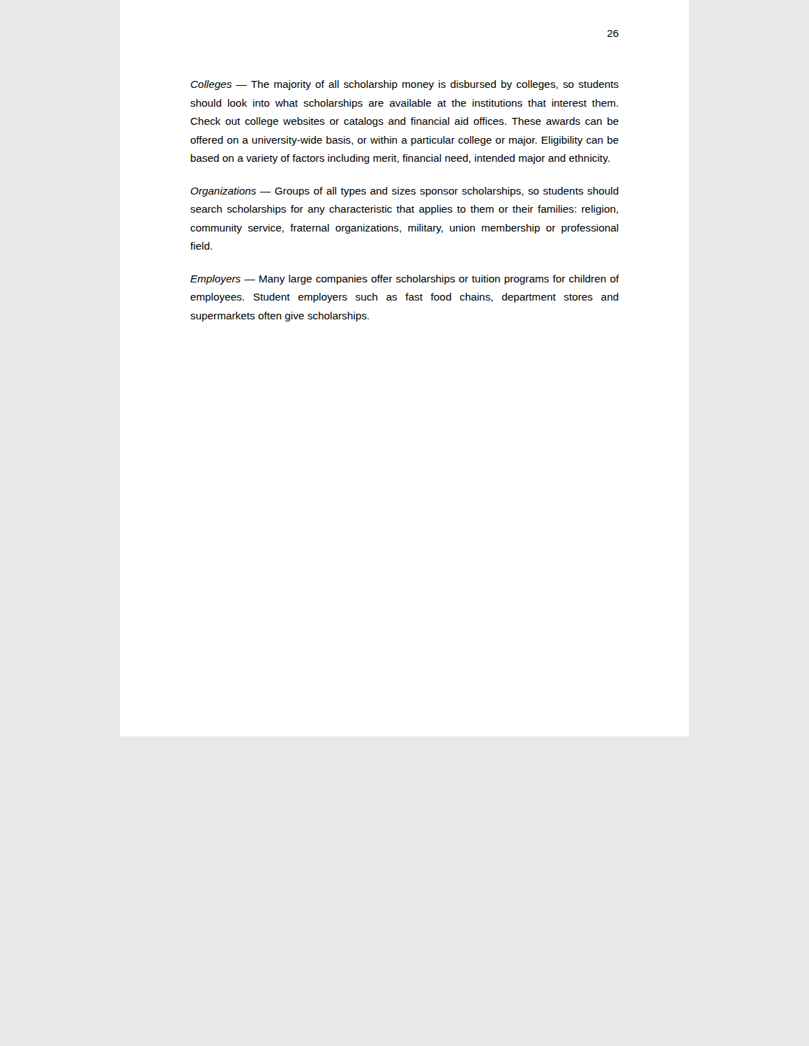26
Colleges — The majority of all scholarship money is disbursed by colleges, so students should look into what scholarships are available at the institutions that interest them. Check out college websites or catalogs and financial aid offices. These awards can be offered on a university-wide basis, or within a particular college or major. Eligibility can be based on a variety of factors including merit, financial need, intended major and ethnicity.
Organizations — Groups of all types and sizes sponsor scholarships, so students should search scholarships for any characteristic that applies to them or their families: religion, community service, fraternal organizations, military, union membership or professional field.
Employers — Many large companies offer scholarships or tuition programs for children of employees. Student employers such as fast food chains, department stores and supermarkets often give scholarships.